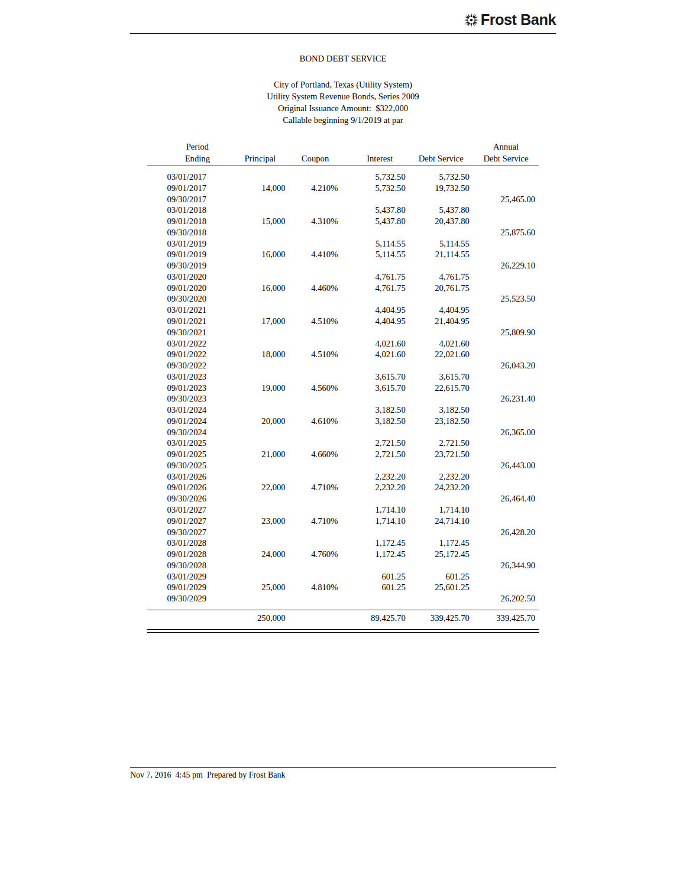Frost Bank
BOND DEBT SERVICE
City of Portland, Texas (Utility System)
Utility System Revenue Bonds, Series 2009
Original Issuance Amount: $322,000
Callable beginning 9/1/2019 at par
| Period | | | | | Annual |
| --- | --- | --- | --- | --- | --- |
| Ending | Principal | Coupon | Interest | Debt Service | Debt Service |
| 03/01/2017 | | | 5,732.50 | 5,732.50 | |
| 09/01/2017 | 14,000 | 4.210% | 5,732.50 | 19,732.50 | |
| 09/30/2017 | | | | | 25,465.00 |
| 03/01/2018 | | | 5,437.80 | 5,437.80 | |
| 09/01/2018 | 15,000 | 4.310% | 5,437.80 | 20,437.80 | |
| 09/30/2018 | | | | | 25,875.60 |
| 03/01/2019 | | | 5,114.55 | 5,114.55 | |
| 09/01/2019 | 16,000 | 4.410% | 5,114.55 | 21,114.55 | |
| 09/30/2019 | | | | | 26,229.10 |
| 03/01/2020 | | | 4,761.75 | 4,761.75 | |
| 09/01/2020 | 16,000 | 4.460% | 4,761.75 | 20,761.75 | |
| 09/30/2020 | | | | | 25,523.50 |
| 03/01/2021 | | | 4,404.95 | 4,404.95 | |
| 09/01/2021 | 17,000 | 4.510% | 4,404.95 | 21,404.95 | |
| 09/30/2021 | | | | | 25,809.90 |
| 03/01/2022 | | | 4,021.60 | 4,021.60 | |
| 09/01/2022 | 18,000 | 4.510% | 4,021.60 | 22,021.60 | |
| 09/30/2022 | | | | | 26,043.20 |
| 03/01/2023 | | | 3,615.70 | 3,615.70 | |
| 09/01/2023 | 19,000 | 4.560% | 3,615.70 | 22,615.70 | |
| 09/30/2023 | | | | | 26,231.40 |
| 03/01/2024 | | | 3,182.50 | 3,182.50 | |
| 09/01/2024 | 20,000 | 4.610% | 3,182.50 | 23,182.50 | |
| 09/30/2024 | | | | | 26,365.00 |
| 03/01/2025 | | | 2,721.50 | 2,721.50 | |
| 09/01/2025 | 21,000 | 4.660% | 2,721.50 | 23,721.50 | |
| 09/30/2025 | | | | | 26,443.00 |
| 03/01/2026 | | | 2,232.20 | 2,232.20 | |
| 09/01/2026 | 22,000 | 4.710% | 2,232.20 | 24,232.20 | |
| 09/30/2026 | | | | | 26,464.40 |
| 03/01/2027 | | | 1,714.10 | 1,714.10 | |
| 09/01/2027 | 23,000 | 4.710% | 1,714.10 | 24,714.10 | |
| 09/30/2027 | | | | | 26,428.20 |
| 03/01/2028 | | | 1,172.45 | 1,172.45 | |
| 09/01/2028 | 24,000 | 4.760% | 1,172.45 | 25,172.45 | |
| 09/30/2028 | | | | | 26,344.90 |
| 03/01/2029 | | | 601.25 | 601.25 | |
| 09/01/2029 | 25,000 | 4.810% | 601.25 | 25,601.25 | |
| 09/30/2029 | | | | | 26,202.50 |
| | 250,000 | | 89,425.70 | 339,425.70 | 339,425.70 |
Nov 7, 2016 4:45 pm Prepared by Frost Bank